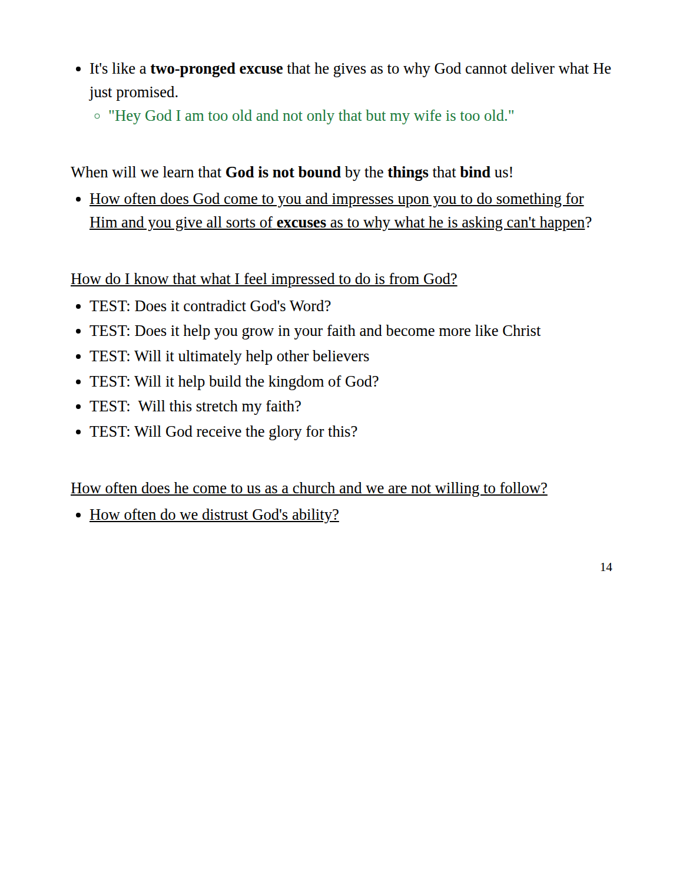It's like a two-pronged excuse that he gives as to why God cannot deliver what He just promised.
"Hey God I am too old and not only that but my wife is too old."
When will we learn that God is not bound by the things that bind us!
How often does God come to you and impresses upon you to do something for Him and you give all sorts of excuses as to why what he is asking can't happen?
How do I know that what I feel impressed to do is from God?
TEST: Does it contradict God's Word?
TEST: Does it help you grow in your faith and become more like Christ
TEST: Will it ultimately help other believers
TEST: Will it help build the kingdom of God?
TEST: Will this stretch my faith?
TEST: Will God receive the glory for this?
How often does he come to us as a church and we are not willing to follow?
How often do we distrust God's ability?
14